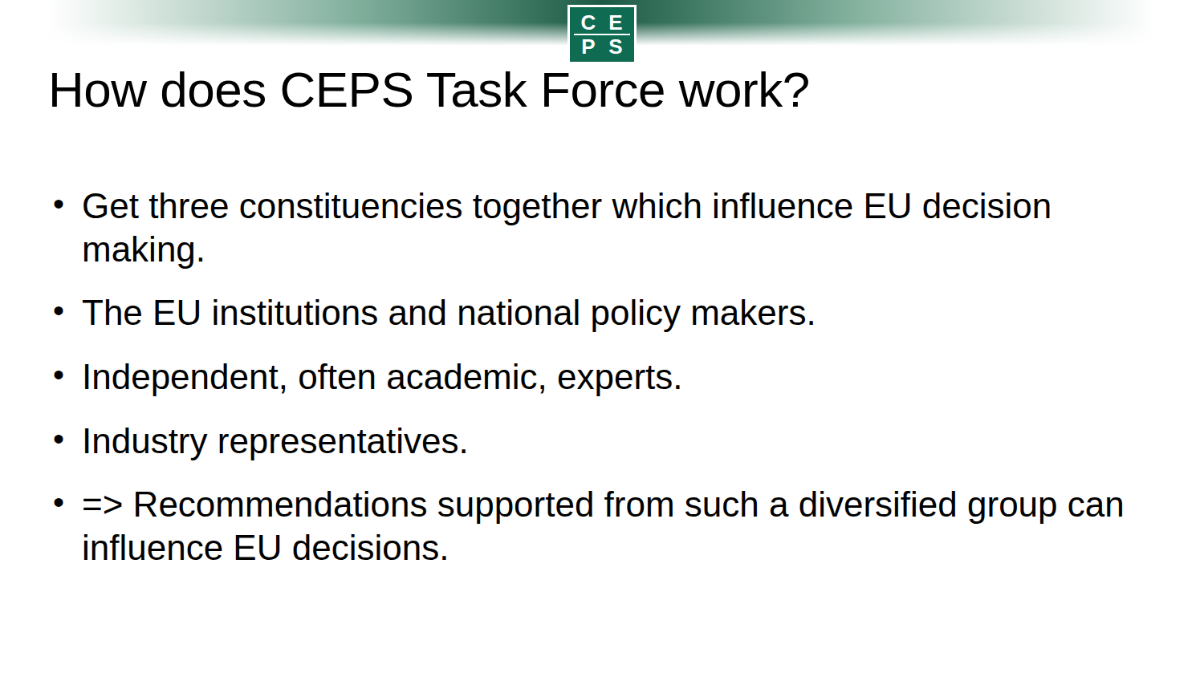CE
PS
How does CEPS Task Force work?
Get three constituencies together which influence EU decision making.
The EU institutions and national policy makers.
Independent, often academic, experts.
Industry representatives.
=> Recommendations supported from such a diversified group can influence EU decisions.